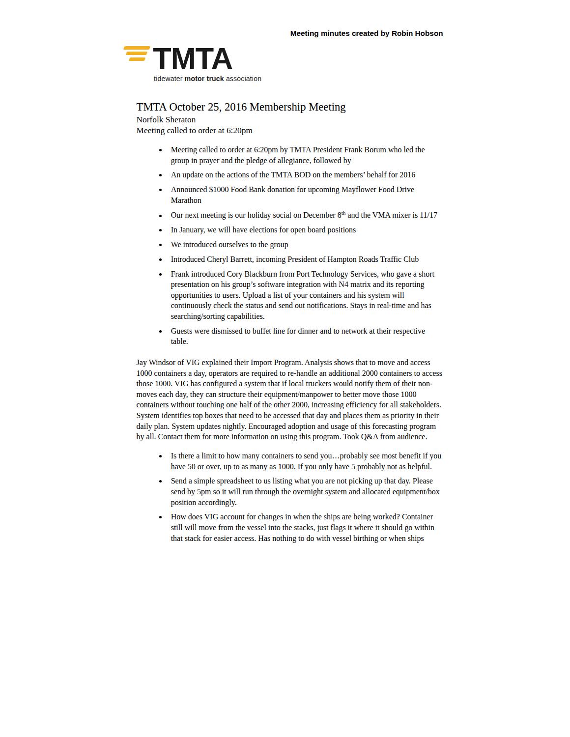Meeting minutes created by Robin Hobson
TMTA
tidewater motor truck association
TMTA October 25, 2016 Membership Meeting
Norfolk Sheraton
Meeting called to order at 6:20pm
Meeting called to order at 6:20pm by TMTA President Frank Borum who led the group in prayer and the pledge of allegiance, followed by
An update on the actions of the TMTA BOD on the members’ behalf for 2016
Announced $1000 Food Bank donation for upcoming Mayflower Food Drive Marathon
Our next meeting is our holiday social on December 8th and the VMA mixer is 11/17
In January, we will have elections for open board positions
We introduced ourselves to the group
Introduced Cheryl Barrett, incoming President of Hampton Roads Traffic Club
Frank introduced Cory Blackburn from Port Technology Services, who gave a short presentation on his group’s software integration with N4 matrix and its reporting opportunities to users. Upload a list of your containers and his system will continuously check the status and send out notifications. Stays in real-time and has searching/sorting capabilities.
Guests were dismissed to buffet line for dinner and to network at their respective table.
Jay Windsor of VIG explained their Import Program. Analysis shows that to move and access 1000 containers a day, operators are required to re-handle an additional 2000 containers to access those 1000. VIG has configured a system that if local truckers would notify them of their non-moves each day, they can structure their equipment/manpower to better move those 1000 containers without touching one half of the other 2000, increasing efficiency for all stakeholders. System identifies top boxes that need to be accessed that day and places them as priority in their daily plan. System updates nightly. Encouraged adoption and usage of this forecasting program by all. Contact them for more information on using this program. Took Q&A from audience.
Is there a limit to how many containers to send you…probably see most benefit if you have 50 or over, up to as many as 1000. If you only have 5 probably not as helpful.
Send a simple spreadsheet to us listing what you are not picking up that day. Please send by 5pm so it will run through the overnight system and allocated equipment/box position accordingly.
How does VIG account for changes in when the ships are being worked? Container still will move from the vessel into the stacks, just flags it where it should go within that stack for easier access. Has nothing to do with vessel birthing or when ships